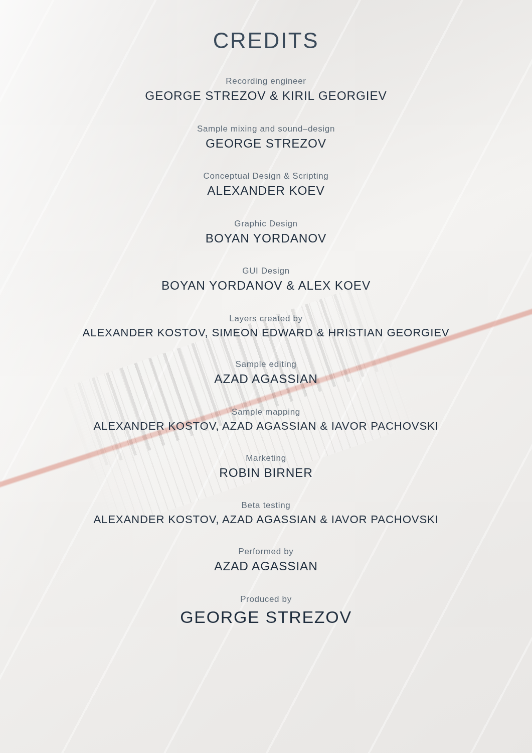CREDITS
Recording engineer
GEORGE STREZOV & KIRIL GEORGIEV
Sample mixing and sound–design
GEORGE STREZOV
Conceptual Design & Scripting
ALEXANDER KOEV
Graphic Design
BOYAN YORDANOV
GUI Design
BOYAN YORDANOV & ALEX KOEV
Layers created by
ALEXANDER KOSTOV, SIMEON EDWARD & HRISTIAN GEORGIEV
Sample editing
AZAD AGASSIAN
Sample mapping
ALEXANDER KOSTOV, AZAD AGASSIAN & IAVOR PACHOVSKI
Marketing
ROBIN BIRNER
Beta testing
ALEXANDER KOSTOV, AZAD AGASSIAN & IAVOR PACHOVSKI
Performed by
AZAD AGASSIAN
Produced by
GEORGE STREZOV